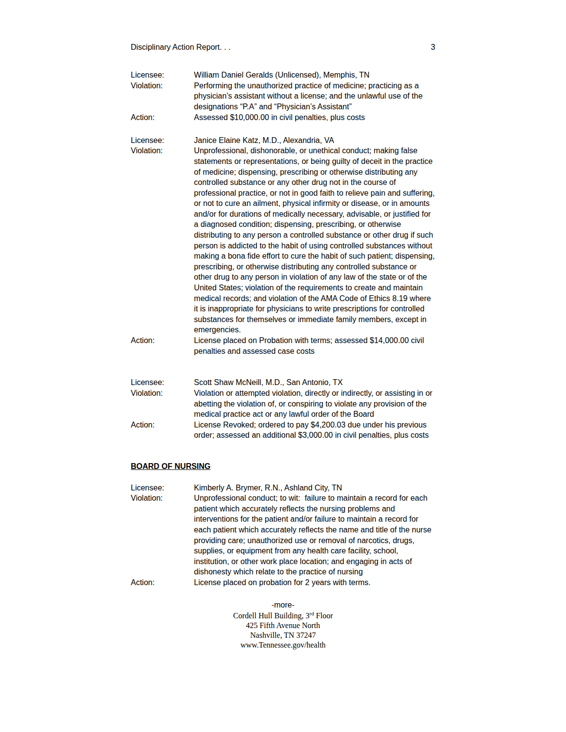Disciplinary Action Report. . .
3
Licensee:
William Daniel Geralds (Unlicensed), Memphis, TN
Violation:
Performing the unauthorized practice of medicine; practicing as a physician’s assistant without a license; and the unlawful use of the designations “P.A” and “Physician’s Assistant”
Action:
Assessed $10,000.00 in civil penalties, plus costs
Licensee:
Janice Elaine Katz, M.D., Alexandria, VA
Violation:
Unprofessional, dishonorable, or unethical conduct; making false statements or representations, or being guilty of deceit in the practice of medicine; dispensing, prescribing or otherwise distributing any controlled substance or any other drug not in the course of professional practice, or not in good faith to relieve pain and suffering, or not to cure an ailment, physical infirmity or disease, or in amounts and/or for durations of medically necessary, advisable, or justified for a diagnosed condition; dispensing, prescribing, or otherwise distributing to any person a controlled substance or other drug if such person is addicted to the habit of using controlled substances without making a bona fide effort to cure the habit of such patient; dispensing, prescribing, or otherwise distributing any controlled substance or other drug to any person in violation of any law of the state or of the United States; violation of the requirements to create and maintain medical records; and violation of the AMA Code of Ethics 8.19 where it is inappropriate for physicians to write prescriptions for controlled substances for themselves or immediate family members, except in emergencies.
Action:
License placed on Probation with terms; assessed $14,000.00 civil penalties and assessed case costs
Licensee:
Scott Shaw McNeill, M.D., San Antonio, TX
Violation:
Violation or attempted violation, directly or indirectly, or assisting in or abetting the violation of, or conspiring to violate any provision of the medical practice act or any lawful order of the Board
Action:
License Revoked; ordered to pay $4,200.03 due under his previous order; assessed an additional $3,000.00 in civil penalties, plus costs
BOARD OF NURSING
Licensee:
Kimberly A. Brymer, R.N., Ashland City, TN
Violation:
Unprofessional conduct; to wit: failure to maintain a record for each patient which accurately reflects the nursing problems and interventions for the patient and/or failure to maintain a record for each patient which accurately reflects the name and title of the nurse providing care; unauthorized use or removal of narcotics, drugs, supplies, or equipment from any health care facility, school, institution, or other work place location; and engaging in acts of dishonesty which relate to the practice of nursing
Action:
License placed on probation for 2 years with terms.
-more-
Cordell Hull Building, 3rd Floor
425 Fifth Avenue North
Nashville, TN 37247
www.Tennessee.gov/health